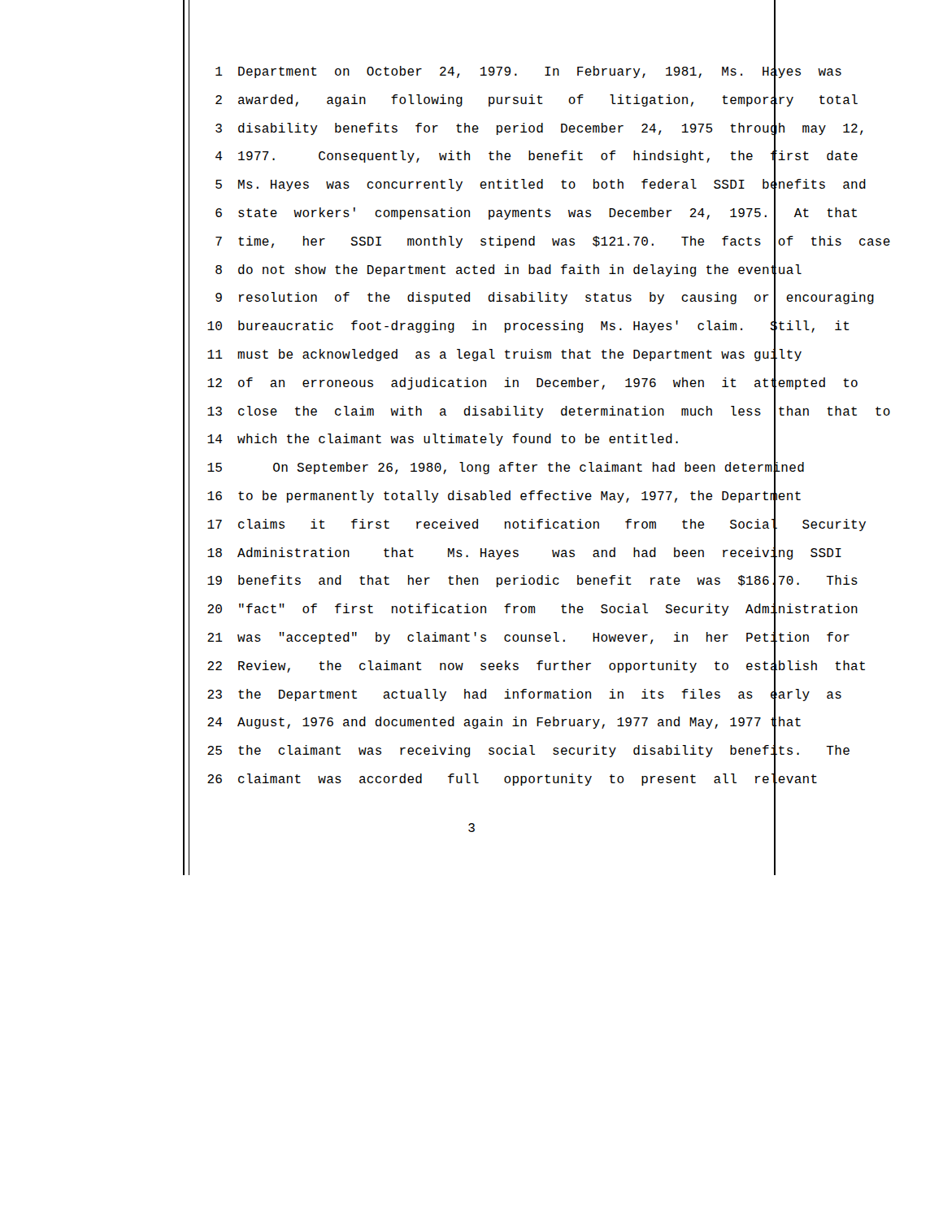| 1 | Department on October 24, 1979. In February, 1981, Ms. Hayes was |
| 2 | awarded, again following pursuit of litigation, temporary total |
| 3 | disability benefits for the period December 24, 1975 through may 12, |
| 4 | 1977. Consequently, with the benefit of hindsight, the first date |
| 5 | Ms. Hayes was concurrently entitled to both federal SSDI benefits and |
| 6 | state workers' compensation payments was December 24, 1975. At that |
| 7 | time, her SSDI monthly stipend was $121.70. The facts of this case |
| 8 | do not show the Department acted in bad faith in delaying the eventual |
| 9 | resolution of the disputed disability status by causing or encouraging |
| 10 | bureaucratic foot-dragging in processing Ms. Hayes' claim. Still, it |
| 11 | must be acknowledged as a legal truism that the Department was guilty |
| 12 | of an erroneous adjudication in December, 1976 when it attempted to |
| 13 | close the claim with a disability determination much less than that to |
| 14 | which the claimant was ultimately found to be entitled. |
| 15 | On September 26, 1980, long after the claimant had been determined |
| 16 | to be permanently totally disabled effective May, 1977, the Department |
| 17 | claims it first received notification from the Social Security |
| 18 | Administration that Ms. Hayes was and had been receiving SSDI |
| 19 | benefits and that her then periodic benefit rate was $186.70. This |
| 20 | "fact" of first notification from the Social Security Administration |
| 21 | was "accepted" by claimant's counsel. However, in her Petition for |
| 22 | Review, the claimant now seeks further opportunity to establish that |
| 23 | the Department actually had information in its files as early as |
| 24 | August, 1976 and documented again in February, 1977 and May, 1977 that |
| 25 | the claimant was receiving social security disability benefits. The |
| 26 | claimant was accorded full opportunity to present all relevant |
3